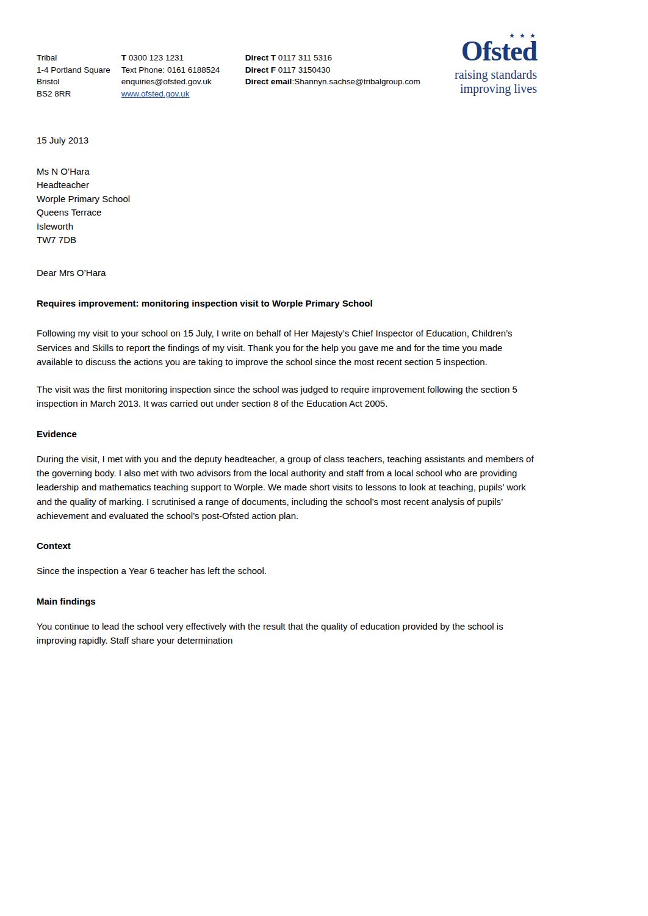Tribal
1-4 Portland Square
Bristol
BS2 8RR
T 0300 123 1231
Text Phone: 0161 6188524
enquiries@ofsted.gov.uk
www.ofsted.gov.uk
Direct T 0117 311 5316
Direct F 0117 3150430
Direct email:Shannyn.sachse@tribalgroup.com
★ ★ ★
Ofsted
raising standards
improving lives
15 July 2013
Ms N O’Hara
Headteacher
Worple Primary School
Queens Terrace
Isleworth
TW7 7DB
Dear Mrs O’Hara
Requires improvement: monitoring inspection visit to Worple Primary School
Following my visit to your school on 15 July, I write on behalf of Her Majesty’s Chief Inspector of Education, Children’s Services and Skills to report the findings of my visit. Thank you for the help you gave me and for the time you made available to discuss the actions you are taking to improve the school since the most recent section 5 inspection.
The visit was the first monitoring inspection since the school was judged to require improvement following the section 5 inspection in March 2013. It was carried out under section 8 of the Education Act 2005.
Evidence
During the visit, I met with you and the deputy headteacher, a group of class teachers, teaching assistants and members of the governing body. I also met with two advisors from the local authority and staff from a local school who are providing leadership and mathematics teaching support to Worple. We made short visits to lessons to look at teaching, pupils’ work and the quality of marking. I scrutinised a range of documents, including the school’s most recent analysis of pupils’ achievement and evaluated the school’s post-Ofsted action plan.
Context
Since the inspection a Year 6 teacher has left the school.
Main findings
You continue to lead the school very effectively with the result that the quality of education provided by the school is improving rapidly. Staff share your determination